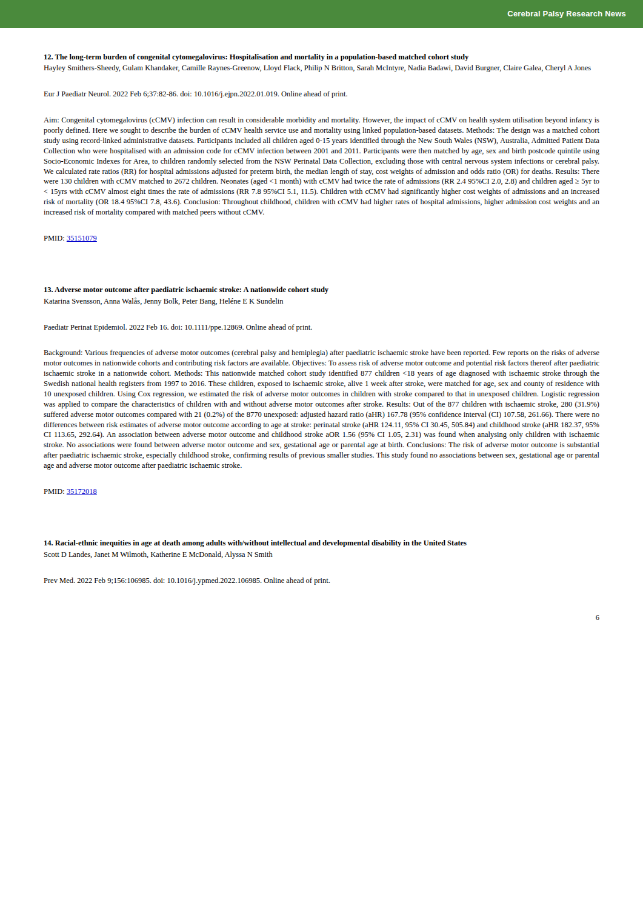Cerebral Palsy Research News
12. The long-term burden of congenital cytomegalovirus: Hospitalisation and mortality in a population-based matched cohort study
Hayley Smithers-Sheedy, Gulam Khandaker, Camille Raynes-Greenow, Lloyd Flack, Philip N Britton, Sarah McIntyre, Nadia Badawi, David Burgner, Claire Galea, Cheryl A Jones
Eur J Paediatr Neurol. 2022 Feb 6;37:82-86. doi: 10.1016/j.ejpn.2022.01.019. Online ahead of print.
Aim: Congenital cytomegalovirus (cCMV) infection can result in considerable morbidity and mortality. However, the impact of cCMV on health system utilisation beyond infancy is poorly defined. Here we sought to describe the burden of cCMV health service use and mortality using linked population-based datasets. Methods: The design was a matched cohort study using record-linked administrative datasets. Participants included all children aged 0-15 years identified through the New South Wales (NSW), Australia, Admitted Patient Data Collection who were hospitalised with an admission code for cCMV infection between 2001 and 2011. Participants were then matched by age, sex and birth postcode quintile using Socio-Economic Indexes for Area, to children randomly selected from the NSW Perinatal Data Collection, excluding those with central nervous system infections or cerebral palsy. We calculated rate ratios (RR) for hospital admissions adjusted for preterm birth, the median length of stay, cost weights of admission and odds ratio (OR) for deaths. Results: There were 130 children with cCMV matched to 2672 children. Neonates (aged <1 month) with cCMV had twice the rate of admissions (RR 2.4 95%CI 2.0, 2.8) and children aged ≥ 5yr to < 15yrs with cCMV almost eight times the rate of admissions (RR 7.8 95%CI 5.1, 11.5). Children with cCMV had significantly higher cost weights of admissions and an increased risk of mortality (OR 18.4 95%CI 7.8, 43.6). Conclusion: Throughout childhood, children with cCMV had higher rates of hospital admissions, higher admission cost weights and an increased risk of mortality compared with matched peers without cCMV.
PMID: 35151079
13. Adverse motor outcome after paediatric ischaemic stroke: A nationwide cohort study
Katarina Svensson, Anna Walås, Jenny Bolk, Peter Bang, Heléne E K Sundelin
Paediatr Perinat Epidemiol. 2022 Feb 16. doi: 10.1111/ppe.12869. Online ahead of print.
Background: Various frequencies of adverse motor outcomes (cerebral palsy and hemiplegia) after paediatric ischaemic stroke have been reported. Few reports on the risks of adverse motor outcomes in nationwide cohorts and contributing risk factors are available. Objectives: To assess risk of adverse motor outcome and potential risk factors thereof after paediatric ischaemic stroke in a nationwide cohort. Methods: This nationwide matched cohort study identified 877 children <18 years of age diagnosed with ischaemic stroke through the Swedish national health registers from 1997 to 2016. These children, exposed to ischaemic stroke, alive 1 week after stroke, were matched for age, sex and county of residence with 10 unexposed children. Using Cox regression, we estimated the risk of adverse motor outcomes in children with stroke compared to that in unexposed children. Logistic regression was applied to compare the characteristics of children with and without adverse motor outcomes after stroke. Results: Out of the 877 children with ischaemic stroke, 280 (31.9%) suffered adverse motor outcomes compared with 21 (0.2%) of the 8770 unexposed: adjusted hazard ratio (aHR) 167.78 (95% confidence interval (CI) 107.58, 261.66). There were no differences between risk estimates of adverse motor outcome according to age at stroke: perinatal stroke (aHR 124.11, 95% CI 30.45, 505.84) and childhood stroke (aHR 182.37, 95% CI 113.65, 292.64). An association between adverse motor outcome and childhood stroke aOR 1.56 (95% CI 1.05, 2.31) was found when analysing only children with ischaemic stroke. No associations were found between adverse motor outcome and sex, gestational age or parental age at birth. Conclusions: The risk of adverse motor outcome is substantial after paediatric ischaemic stroke, especially childhood stroke, confirming results of previous smaller studies. This study found no associations between sex, gestational age or parental age and adverse motor outcome after paediatric ischaemic stroke.
PMID: 35172018
14. Racial-ethnic inequities in age at death among adults with/without intellectual and developmental disability in the United States
Scott D Landes, Janet M Wilmoth, Katherine E McDonald, Alyssa N Smith
Prev Med. 2022 Feb 9;156:106985. doi: 10.1016/j.ypmed.2022.106985. Online ahead of print.
6